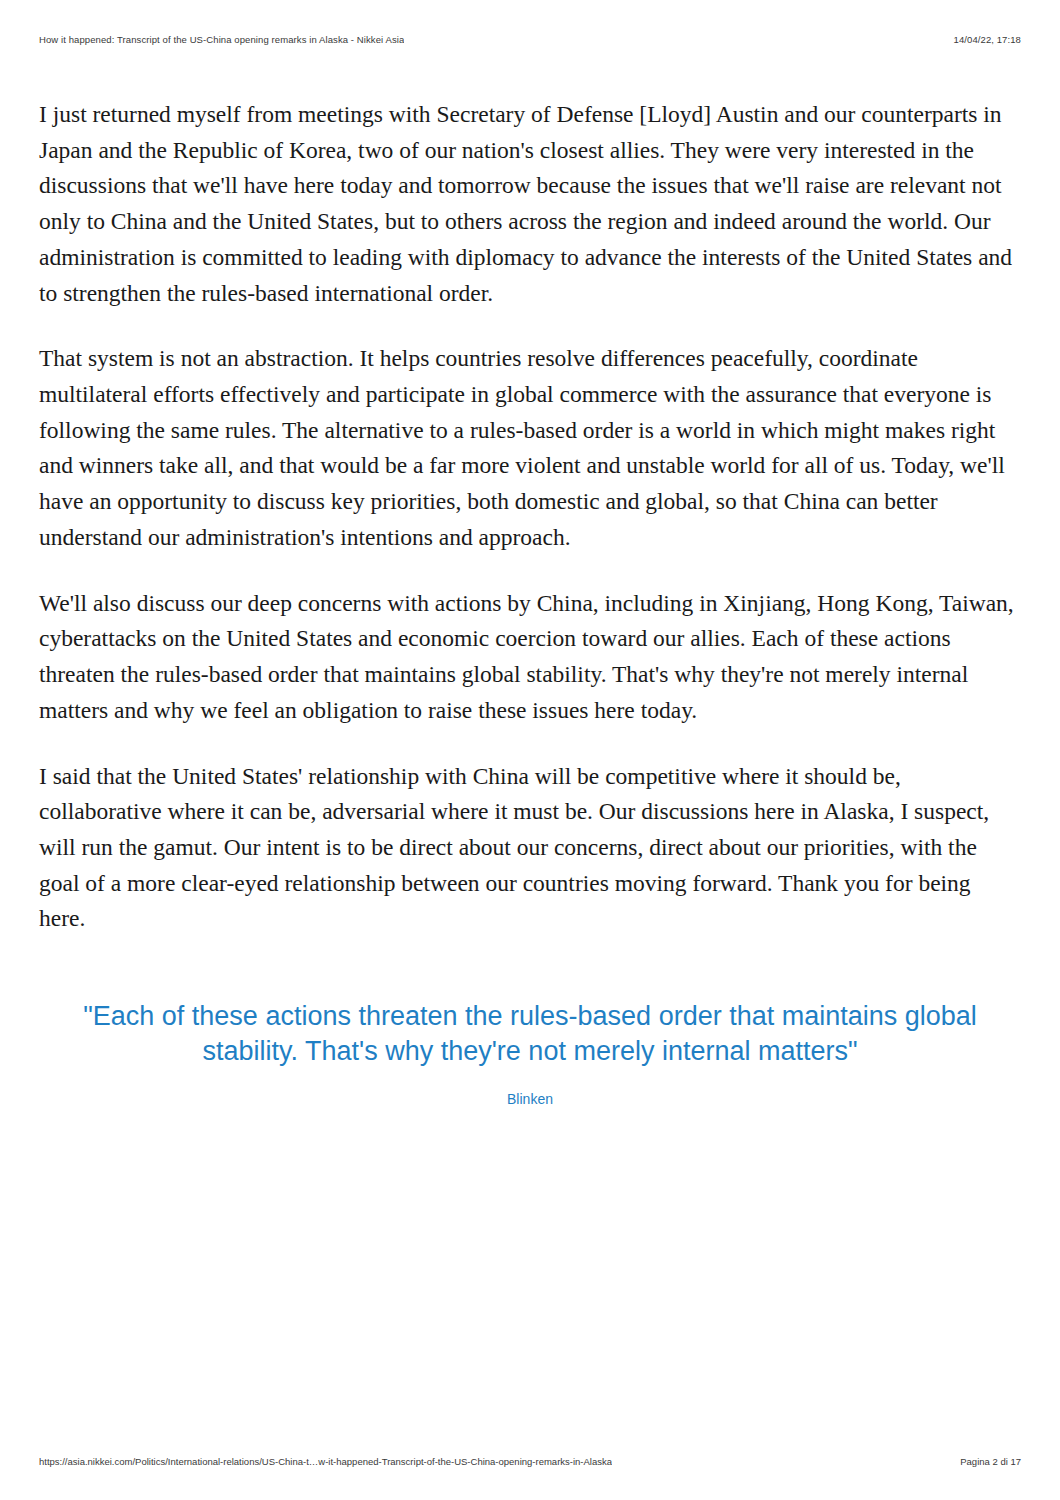How it happened: Transcript of the US-China opening remarks in Alaska - Nikkei Asia
14/04/22, 17:18
I just returned myself from meetings with Secretary of Defense [Lloyd] Austin and our counterparts in Japan and the Republic of Korea, two of our nation's closest allies. They were very interested in the discussions that we'll have here today and tomorrow because the issues that we'll raise are relevant not only to China and the United States, but to others across the region and indeed around the world. Our administration is committed to leading with diplomacy to advance the interests of the United States and to strengthen the rules-based international order.
That system is not an abstraction. It helps countries resolve differences peacefully, coordinate multilateral efforts effectively and participate in global commerce with the assurance that everyone is following the same rules. The alternative to a rules-based order is a world in which might makes right and winners take all, and that would be a far more violent and unstable world for all of us. Today, we'll have an opportunity to discuss key priorities, both domestic and global, so that China can better understand our administration's intentions and approach.
We'll also discuss our deep concerns with actions by China, including in Xinjiang, Hong Kong, Taiwan, cyberattacks on the United States and economic coercion toward our allies. Each of these actions threaten the rules-based order that maintains global stability. That's why they're not merely internal matters and why we feel an obligation to raise these issues here today.
I said that the United States' relationship with China will be competitive where it should be, collaborative where it can be, adversarial where it must be. Our discussions here in Alaska, I suspect, will run the gamut. Our intent is to be direct about our concerns, direct about our priorities, with the goal of a more clear-eyed relationship between our countries moving forward. Thank you for being here.
"Each of these actions threaten the rules-based order that maintains global stability. That's why they're not merely internal matters"
Blinken
https://asia.nikkei.com/Politics/International-relations/US-China-t…w-it-happened-Transcript-of-the-US-China-opening-remarks-in-Alaska
Pagina 2 di 17